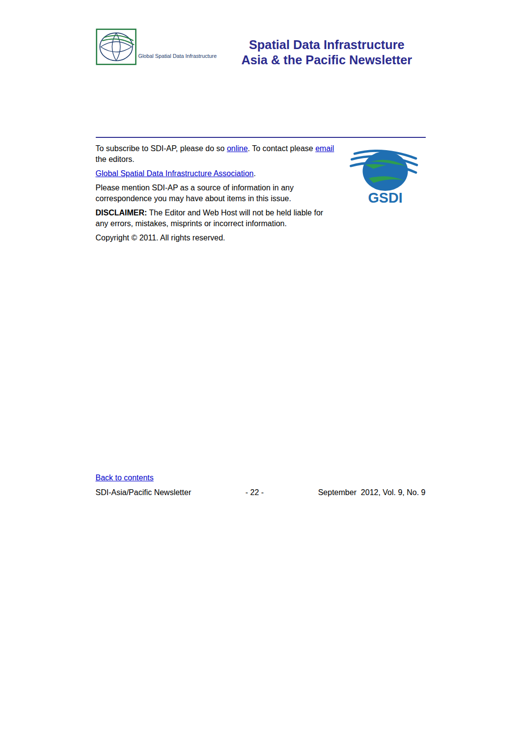Global Spatial Data Infrastructure
Spatial Data Infrastructure
Asia & the Pacific Newsletter
To subscribe to SDI-AP, please do so online. To contact please email the editors.
Global Spatial Data Infrastructure Association.
Please mention SDI-AP as a source of information in any correspondence you may have about items in this issue.
DISCLAIMER: The Editor and Web Host will not be held liable for any errors, mistakes, misprints or incorrect information.
Copyright © 2011. All rights reserved.
GSDI
Back to contents
SDI-Asia/Pacific Newsletter
- 22 -
September 2012, Vol. 9, No. 9